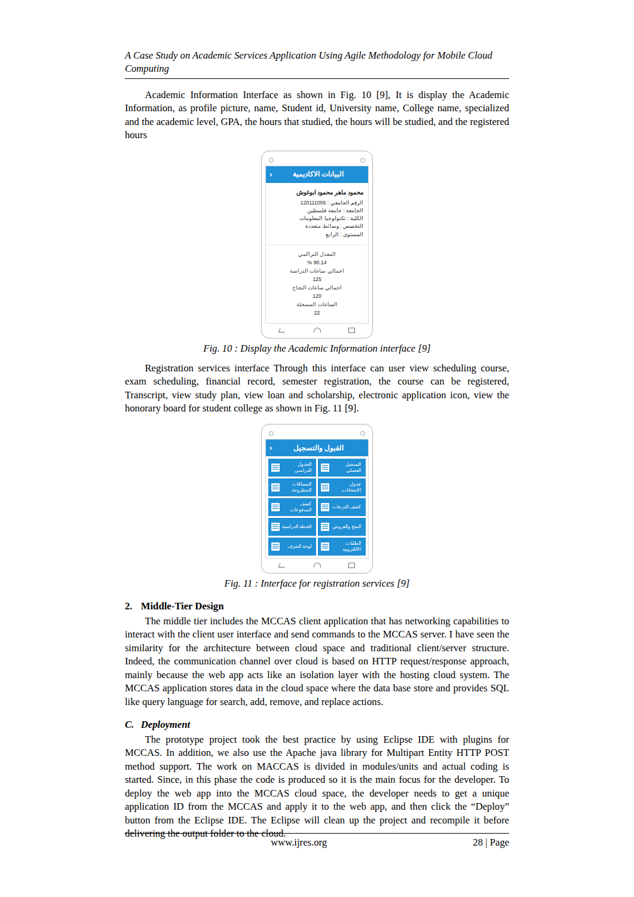A Case Study on Academic Services Application Using Agile Methodology for Mobile Cloud Computing
Academic Information Interface as shown in Fig. 10 [9], It is display the Academic Information, as profile picture, name, Student id, University name, College name, specialized and the academic level, GPA, the hours that studied, the hours will be studied, and the registered hours
البيانات الاكاديمية
‹
محمود ماهر محمود ابوغوش
الرقم الجامعي : 120111006
الجامعة : جامعة فلسطين
الكلية : تكنولوجيا المعلومات
التخصص : وسائط متعددة
المستوى : الرابع
المعدل التراكمي
90.14 %
اجمالي ساعات الدراسة
125
اجمالي ساعات النجاح
120
الساعات المسجلة
22
Fig. 10 : Display the Academic Information interface [9]
Registration services interface Through this interface can user view scheduling course, exam scheduling, financial record, semester registration, the course can be registered, Transcript, view study plan, view loan and scholarship, electronic application icon, view the honorary board for student college as shown in Fig. 11 [9].
القبول والتسجيل
‹
التسجيل الفصلي
الجدول الدراسي
جدول الامتحانات
المساقات المطروحة
كشف الدرجات
كشف المدفوعات
المنح والقروض
الخطة الدراسية
الطلبات الالكترونية
لوحة الشرف
Fig. 11 : Interface for registration services [9]
2. Middle-Tier Design
The middle tier includes the MCCAS client application that has networking capabilities to interact with the client user interface and send commands to the MCCAS server. I have seen the similarity for the architecture between cloud space and traditional client/server structure. Indeed, the communication channel over cloud is based on HTTP request/response approach, mainly because the web app acts like an isolation layer with the hosting cloud system. The MCCAS application stores data in the cloud space where the data base store and provides SQL like query language for search, add, remove, and replace actions.
C. Deployment
The prototype project took the best practice by using Eclipse IDE with plugins for MCCAS. In addition, we also use the Apache java library for Multipart Entity HTTP POST method support. The work on MACCAS is divided in modules/units and actual coding is started. Since, in this phase the code is produced so it is the main focus for the developer. To deploy the web app into the MCCAS cloud space, the developer needs to get a unique application ID from the MCCAS and apply it to the web app, and then click the “Deploy” button from the Eclipse IDE. The Eclipse will clean up the project and recompile it before delivering the output folder to the cloud.
www.ijres.org
28 | Page